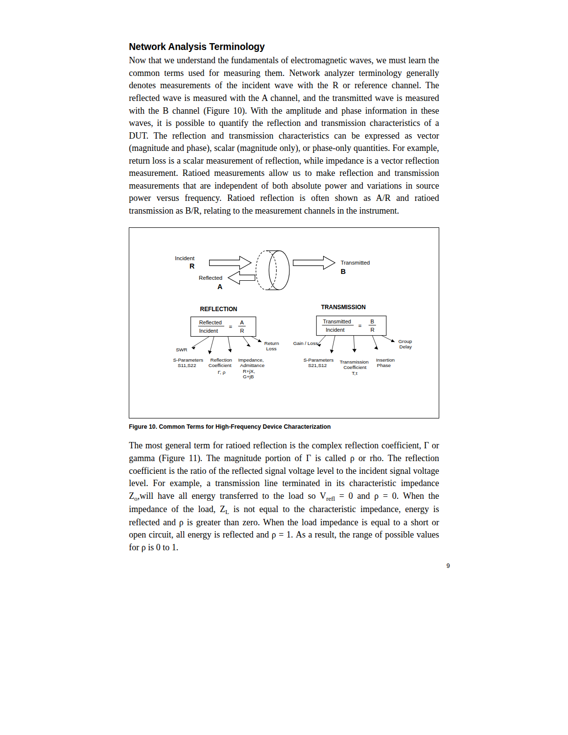Network Analysis Terminology
Now that we understand the fundamentals of electromagnetic waves, we must learn the common terms used for measuring them. Network analyzer terminology generally denotes measurements of the incident wave with the R or reference channel. The reflected wave is measured with the A channel, and the transmitted wave is measured with the B channel (Figure 10). With the amplitude and phase information in these waves, it is possible to quantify the reflection and transmission characteristics of a DUT. The reflection and transmission characteristics can be expressed as vector (magnitude and phase), scalar (magnitude only), or phase-only quantities. For example, return loss is a scalar measurement of reflection, while impedance is a vector reflection measurement. Ratioed measurements allow us to make reflection and transmission measurements that are independent of both absolute power and variations in source power versus frequency. Ratioed reflection is often shown as A/R and ratioed transmission as B/R, relating to the measurement channels in the instrument.
Incident R Reflected A Transmitted B REFLECTION Reflected Incident = A R TRANSMISSION Transmitted Incident = B R SWR S-Parameters S11,S22 Reflection Coefficient Γ, ρ Impedance, Admittance R+jX, G+jB Return Loss Gain / Loss S-Parameters S21,S12 Transmission Coefficient T,τ Insertion Phase Group Delay
Figure 10. Common Terms for High-Frequency Device Characterization
The most general term for ratioed reflection is the complex reflection coefficient, Γ or gamma (Figure 11). The magnitude portion of Γ is called ρ or rho. The reflection coefficient is the ratio of the reflected signal voltage level to the incident signal voltage level. For example, a transmission line terminated in its characteristic impedance Zo,will have all energy transferred to the load so Vrefl = 0 and ρ = 0. When the impedance of the load, ZL is not equal to the characteristic impedance, energy is reflected and ρ is greater than zero. When the load impedance is equal to a short or open circuit, all energy is reflected and ρ = 1. As a result, the range of possible values for ρ is 0 to 1.
9